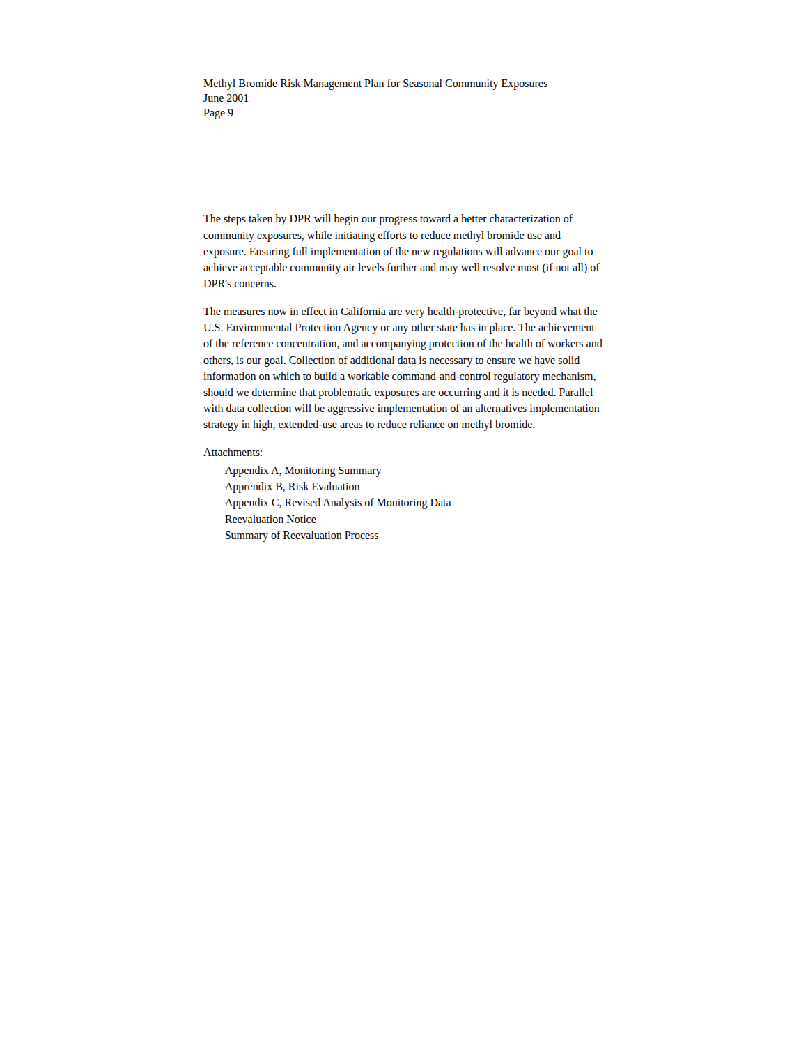Methyl Bromide Risk Management Plan for Seasonal Community Exposures
June 2001
Page 9
The steps taken by DPR will begin our progress toward a better characterization of community exposures, while initiating efforts to reduce methyl bromide use and exposure. Ensuring full implementation of the new regulations will advance our goal to achieve acceptable community air levels further and may well resolve most (if not all) of DPR's concerns.
The measures now in effect in California are very health-protective, far beyond what the U.S. Environmental Protection Agency or any other state has in place. The achievement of the reference concentration, and accompanying protection of the health of workers and others, is our goal. Collection of additional data is necessary to ensure we have solid information on which to build a workable command-and-control regulatory mechanism, should we determine that problematic exposures are occurring and it is needed. Parallel with data collection will be aggressive implementation of an alternatives implementation strategy in high, extended-use areas to reduce reliance on methyl bromide.
Attachments:
Appendix A, Monitoring Summary
Apprendix B, Risk Evaluation
Appendix C, Revised Analysis of Monitoring Data
Reevaluation Notice
Summary of Reevaluation Process